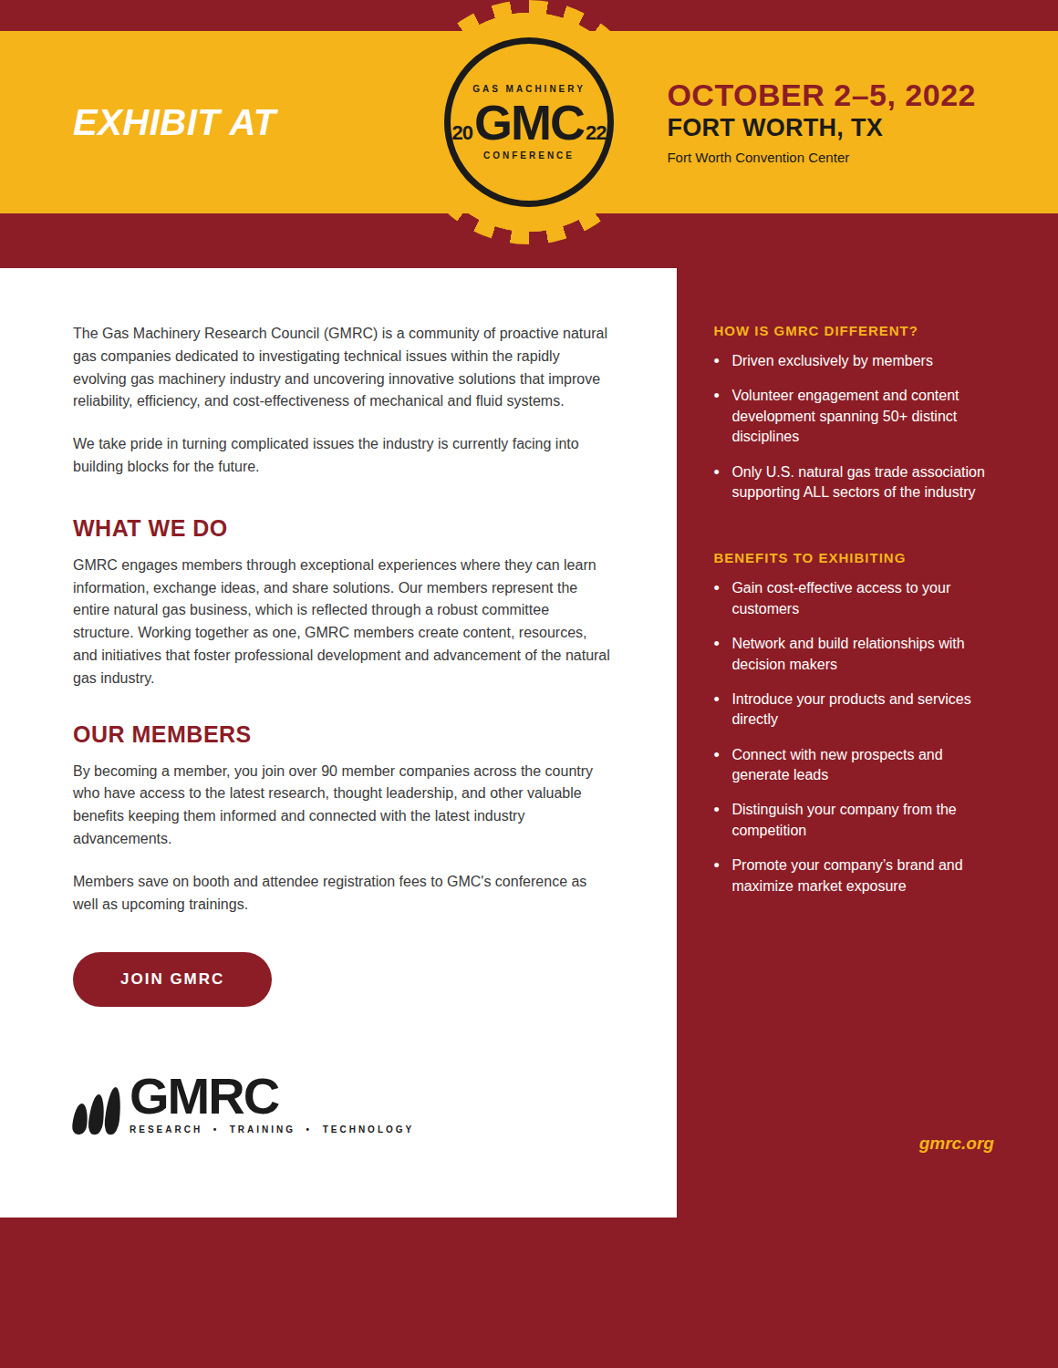EXHIBIT AT
Gas Machinery
20 GMC 22
Conference
OCTOBER 2–5, 2022
FORT WORTH, TX
Fort Worth Convention Center
The Gas Machinery Research Council (GMRC) is a community of proactive natural gas companies dedicated to investigating technical issues within the rapidly evolving gas machinery industry and uncovering innovative solutions that improve reliability, efficiency, and cost-effectiveness of mechanical and fluid systems.
We take pride in turning complicated issues the industry is currently facing into building blocks for the future.
What We Do
GMRC engages members through exceptional experiences where they can learn information, exchange ideas, and share solutions. Our members represent the entire natural gas business, which is reflected through a robust committee structure. Working together as one, GMRC members create content, resources, and initiatives that foster professional development and advancement of the natural gas industry.
Our Members
By becoming a member, you join over 90 member companies across the country who have access to the latest research, thought leadership, and other valuable benefits keeping them informed and connected with the latest industry advancements.
Members save on booth and attendee registration fees to GMC's conference as well as upcoming trainings.
JOIN GMRC
GMRC
RESEARCH • TRAINING • TECHNOLOGY
How is GMRC different?
Driven exclusively by members
Volunteer engagement and content development spanning 50+ distinct disciplines
Only U.S. natural gas trade association supporting ALL sectors of the industry
Benefits to Exhibiting
Gain cost-effective access to your customers
Network and build relationships with decision makers
Introduce your products and services directly
Connect with new prospects and generate leads
Distinguish your company from the competition
Promote your company’s brand and maximize market exposure
gmrc.org